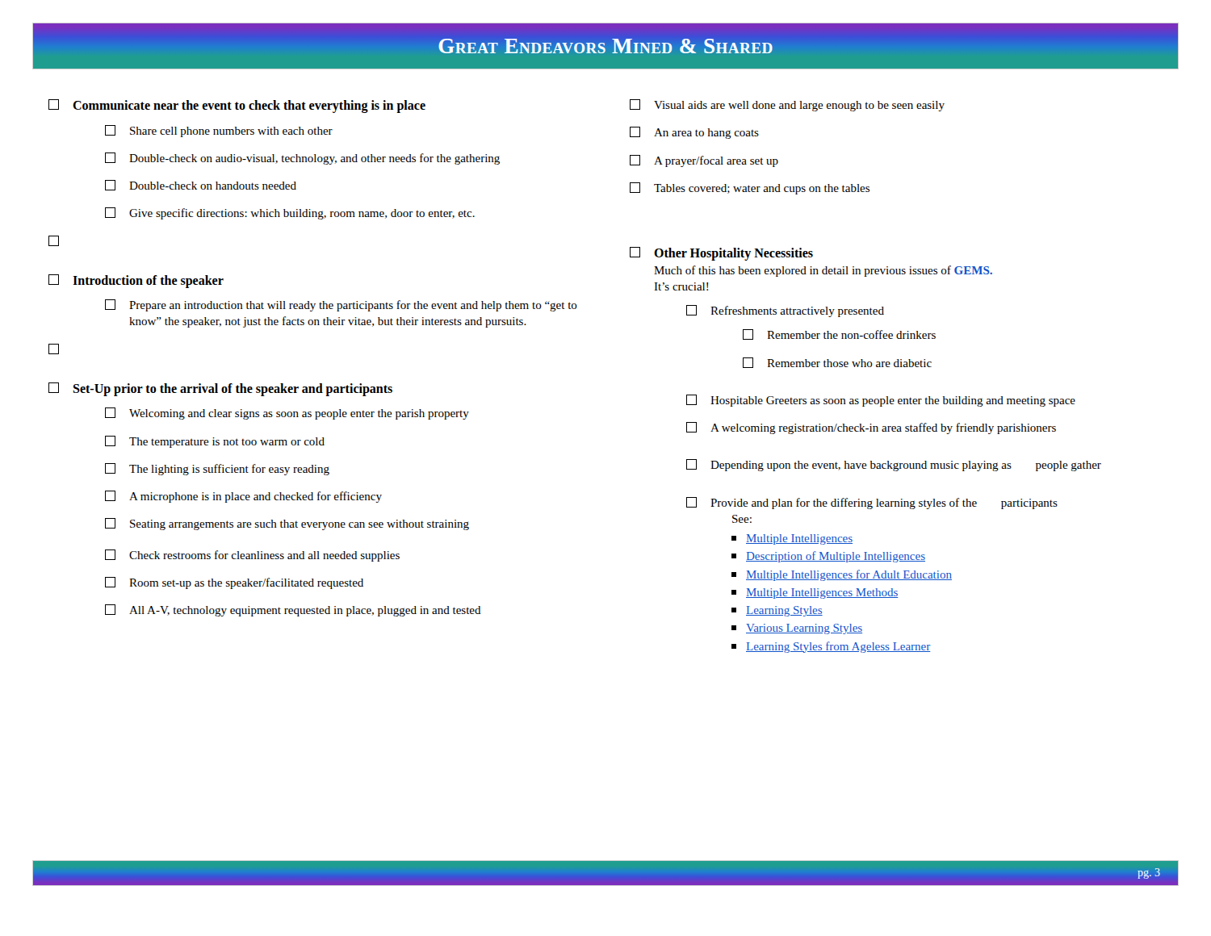Great Endeavors Mined & Shared
Communicate near the event to check that everything is in place
Share cell phone numbers with each other
Double-check on audio-visual, technology, and other needs for the gathering
Double-check on handouts needed
Give specific directions: which building, room name, door to enter, etc.
Introduction of the speaker
Prepare an introduction that will ready the participants for the event and help them to “get to know” the speaker, not just the facts on their vitae, but their interests and pursuits.
Set-Up prior to the arrival of the speaker and participants
Welcoming and clear signs as soon as people enter the parish property
The temperature is not too warm or cold
The lighting is sufficient for easy reading
A microphone is in place and checked for efficiency
Seating arrangements are such that everyone can see without straining
Check restrooms for cleanliness and all needed supplies
Room set-up as the speaker/facilitated requested
All A-V, technology equipment requested in place, plugged in and tested
Visual aids are well done and large enough to be seen easily
An area to hang coats
A prayer/focal area set up
Tables covered; water and cups on the tables
Other Hospitality Necessities
Much of this has been explored in detail in previous issues of GEMS.
It’s crucial!
Refreshments attractively presented
Remember the non-coffee drinkers
Remember those who are diabetic
Hospitable Greeters as soon as people enter the building and meeting space
A welcoming registration/check-in area staffed by friendly parishioners
Depending upon the event, have background music playing as people gather
Provide and plan for the differing learning styles of the participants
See:
Multiple Intelligences
Description of Multiple Intelligences
Multiple Intelligences for Adult Education
Multiple Intelligences Methods
Learning Styles
Various Learning Styles
Learning Styles from Ageless Learner
pg. 3